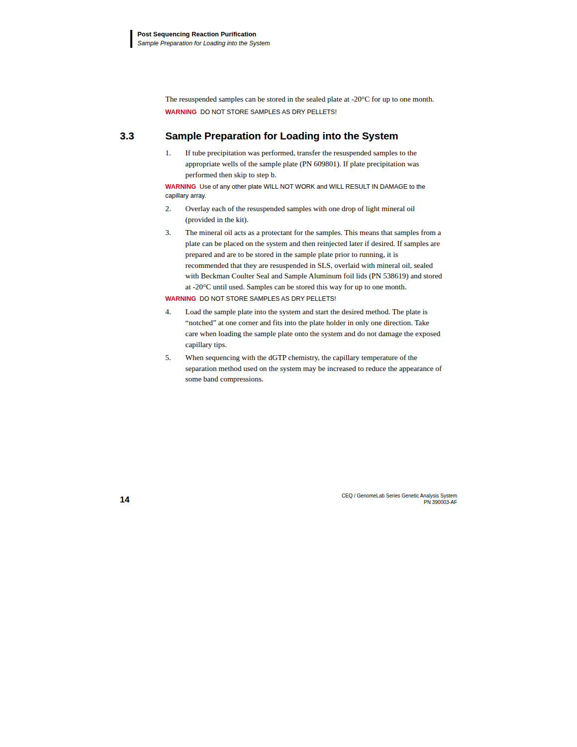Post Sequencing Reaction Purification
Sample Preparation for Loading into the System
The resuspended samples can be stored in the sealed plate at -20°C for up to one month.
WARNING DO NOT STORE SAMPLES AS DRY PELLETS!
3.3
Sample Preparation for Loading into the System
1. If tube precipitation was performed, transfer the resuspended samples to the appropriate wells of the sample plate (PN 609801). If plate precipitation was performed then skip to step b.
WARNING Use of any other plate WILL NOT WORK and WILL RESULT IN DAMAGE to the capillary array.
2. Overlay each of the resuspended samples with one drop of light mineral oil (provided in the kit).
3. The mineral oil acts as a protectant for the samples. This means that samples from a plate can be placed on the system and then reinjected later if desired. If samples are prepared and are to be stored in the sample plate prior to running, it is recommended that they are resuspended in SLS, overlaid with mineral oil, sealed with Beckman Coulter Seal and Sample Aluminum foil lids (PN 538619) and stored at -20°C until used. Samples can be stored this way for up to one month.
WARNING DO NOT STORE SAMPLES AS DRY PELLETS!
4. Load the sample plate into the system and start the desired method. The plate is “notched” at one corner and fits into the plate holder in only one direction. Take care when loading the sample plate onto the system and do not damage the exposed capillary tips.
5. When sequencing with the dGTP chemistry, the capillary temperature of the separation method used on the system may be increased to reduce the appearance of some band compressions.
14
CEQ / GenomeLab Series Genetic Analysis System
PN 390003-AF